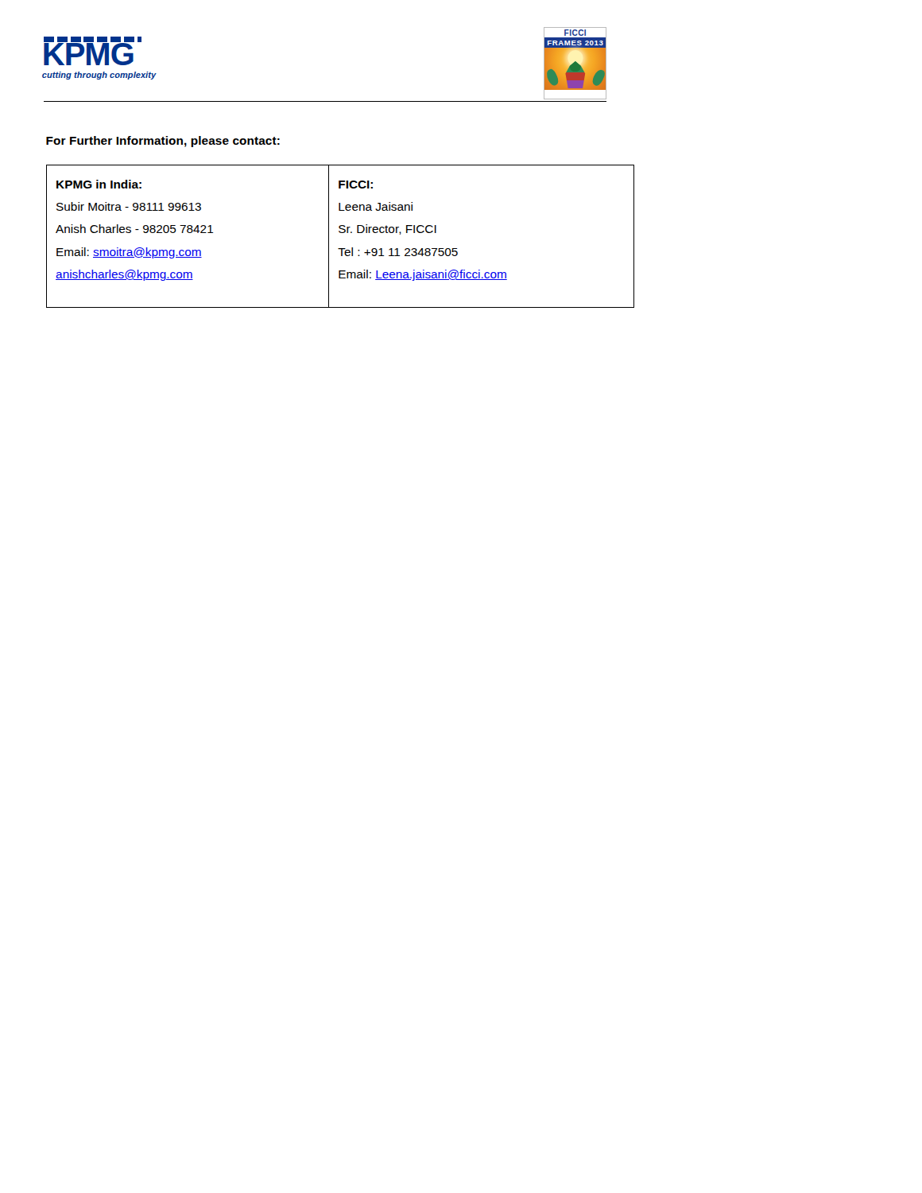KPMG
cutting through complexity
FICCI
FRAMES 2013
For Further Information, please contact:
| KPMG in India: Subir Moitra - 98111 99613 Anish Charles - 98205 78421 Email: smoitra@kpmg.com anishcharles@kpmg.com | FICCI: Leena Jaisani Sr. Director, FICCI Tel : +91 11 23487505 Email: Leena.jaisani@ficci.com |